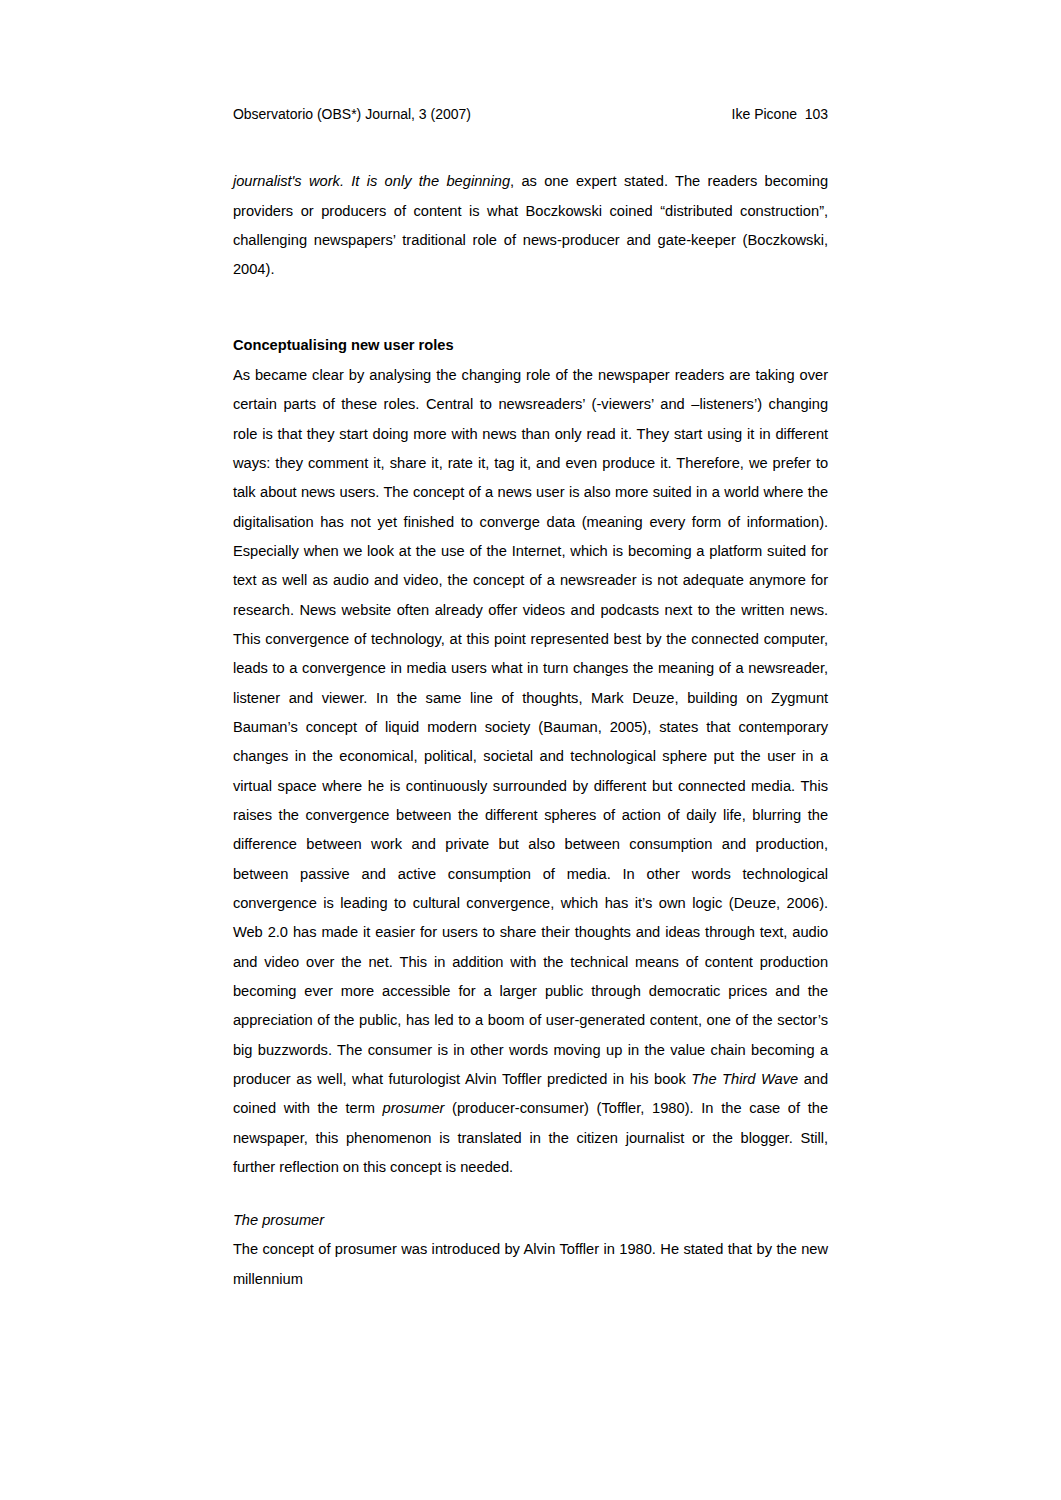Observatorio (OBS*) Journal, 3 (2007)
Ike Picone 103
journalist's work. It is only the beginning, as one expert stated. The readers becoming providers or producers of content is what Boczkowski coined “distributed construction”, challenging newspapers’ traditional role of news-producer and gate-keeper (Boczkowski, 2004).
Conceptualising new user roles
As became clear by analysing the changing role of the newspaper readers are taking over certain parts of these roles. Central to newsreaders’ (-viewers’ and –listeners’) changing role is that they start doing more with news than only read it. They start using it in different ways: they comment it, share it, rate it, tag it, and even produce it. Therefore, we prefer to talk about news users. The concept of a news user is also more suited in a world where the digitalisation has not yet finished to converge data (meaning every form of information). Especially when we look at the use of the Internet, which is becoming a platform suited for text as well as audio and video, the concept of a newsreader is not adequate anymore for research. News website often already offer videos and podcasts next to the written news. This convergence of technology, at this point represented best by the connected computer, leads to a convergence in media users what in turn changes the meaning of a newsreader, listener and viewer. In the same line of thoughts, Mark Deuze, building on Zygmunt Bauman’s concept of liquid modern society (Bauman, 2005), states that contemporary changes in the economical, political, societal and technological sphere put the user in a virtual space where he is continuously surrounded by different but connected media. This raises the convergence between the different spheres of action of daily life, blurring the difference between work and private but also between consumption and production, between passive and active consumption of media. In other words technological convergence is leading to cultural convergence, which has it’s own logic (Deuze, 2006). Web 2.0 has made it easier for users to share their thoughts and ideas through text, audio and video over the net. This in addition with the technical means of content production becoming ever more accessible for a larger public through democratic prices and the appreciation of the public, has led to a boom of user-generated content, one of the sector’s big buzzwords. The consumer is in other words moving up in the value chain becoming a producer as well, what futurologist Alvin Toffler predicted in his book The Third Wave and coined with the term prosumer (producer-consumer) (Toffler, 1980). In the case of the newspaper, this phenomenon is translated in the citizen journalist or the blogger. Still, further reflection on this concept is needed.
The prosumer
The concept of prosumer was introduced by Alvin Toffler in 1980. He stated that by the new millennium